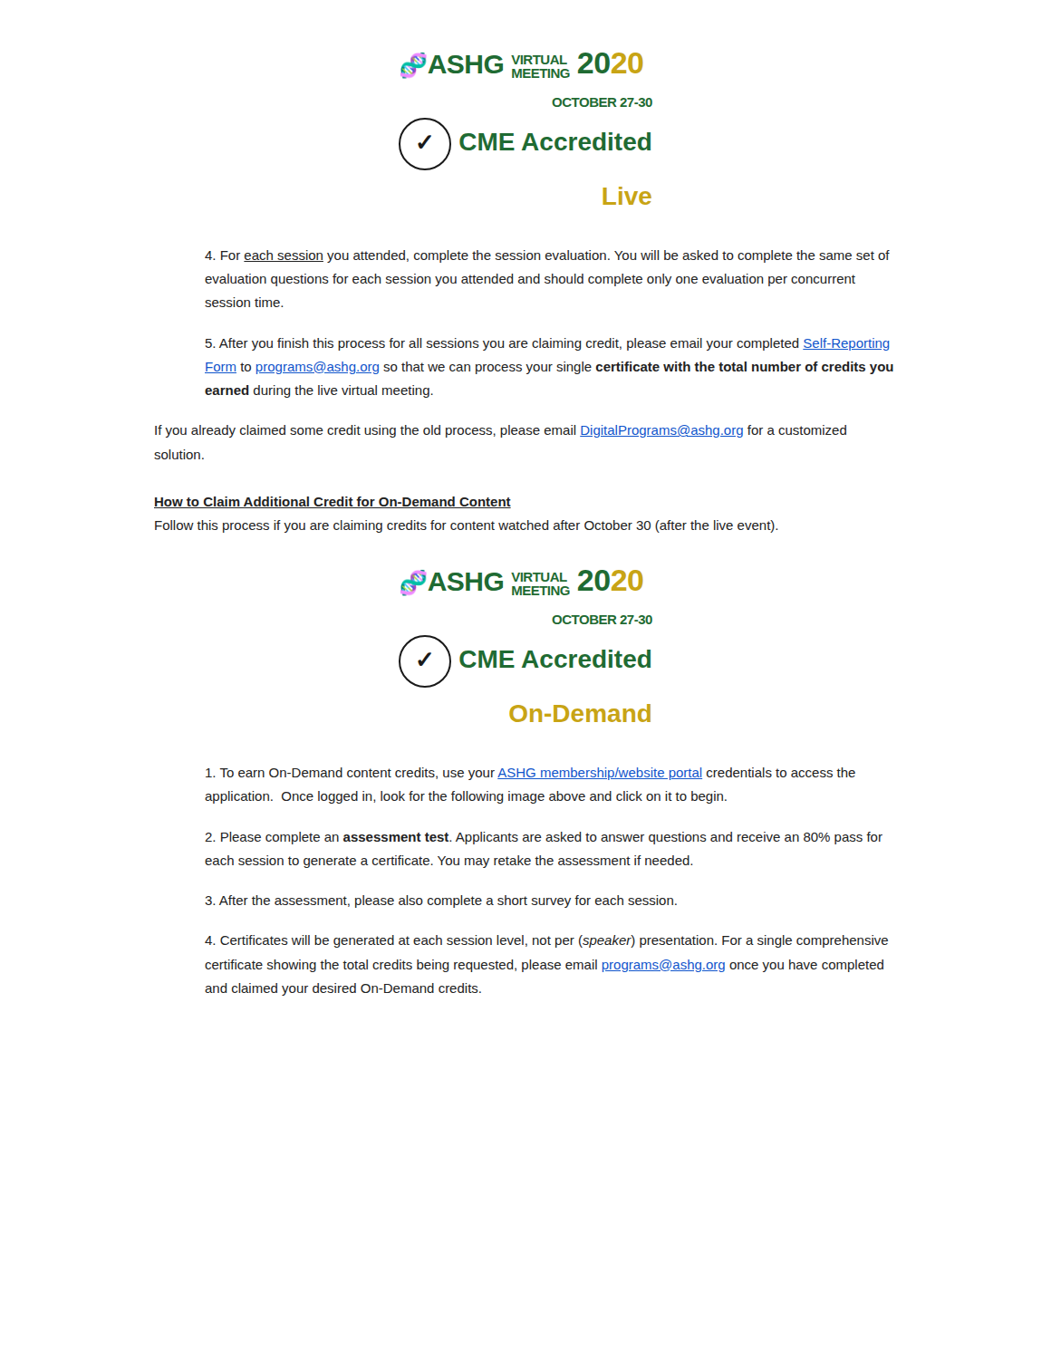🧬ASHG VIRTUAL
MEETING 2020
OCTOBER 27-30
✓CME Accredited
Live
4. For each session you attended, complete the session evaluation. You will be asked to complete the same set of evaluation questions for each session you attended and should complete only one evaluation per concurrent session time.
5. After you finish this process for all sessions you are claiming credit, please email your completed Self-Reporting Form to programs@ashg.org so that we can process your single certificate with the total number of credits you earned during the live virtual meeting.
If you already claimed some credit using the old process, please email DigitalPrograms@ashg.org for a customized solution.
How to Claim Additional Credit for On-Demand Content
Follow this process if you are claiming credits for content watched after October 30 (after the live event).
🧬ASHG VIRTUAL
MEETING 2020
OCTOBER 27-30
✓CME Accredited
On-Demand
1. To earn On-Demand content credits, use your ASHG membership/website portal credentials to access the application. Once logged in, look for the following image above and click on it to begin.
2. Please complete an assessment test. Applicants are asked to answer questions and receive an 80% pass for each session to generate a certificate. You may retake the assessment if needed.
3. After the assessment, please also complete a short survey for each session.
4. Certificates will be generated at each session level, not per (speaker) presentation. For a single comprehensive certificate showing the total credits being requested, please email programs@ashg.org once you have completed and claimed your desired On-Demand credits.